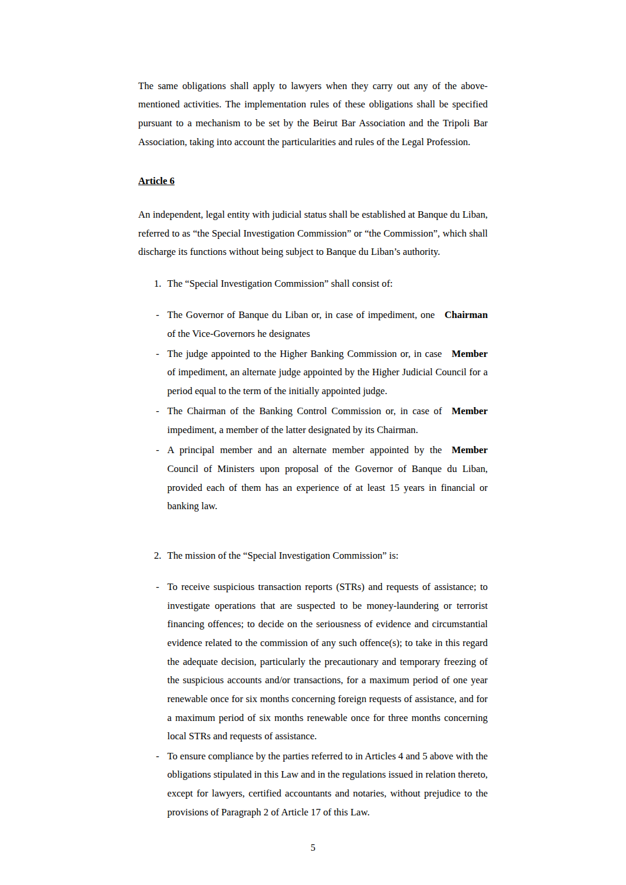The same obligations shall apply to lawyers when they carry out any of the above-mentioned activities. The implementation rules of these obligations shall be specified pursuant to a mechanism to be set by the Beirut Bar Association and the Tripoli Bar Association, taking into account the particularities and rules of the Legal Profession.
Article 6
An independent, legal entity with judicial status shall be established at Banque du Liban, referred to as “the Special Investigation Commission” or “the Commission”, which shall discharge its functions without being subject to Banque du Liban’s authority.
The “Special Investigation Commission” shall consist of:
Chairman The Governor of Banque du Liban or, in case of impediment, one of the Vice-Governors he designates
Member The judge appointed to the Higher Banking Commission or, in case of impediment, an alternate judge appointed by the Higher Judicial Council for a period equal to the term of the initially appointed judge.
Member The Chairman of the Banking Control Commission or, in case of impediment, a member of the latter designated by its Chairman.
Member A principal member and an alternate member appointed by the Council of Ministers upon proposal of the Governor of Banque du Liban, provided each of them has an experience of at least 15 years in financial or banking law.
The mission of the “Special Investigation Commission” is:
To receive suspicious transaction reports (STRs) and requests of assistance; to investigate operations that are suspected to be money-laundering or terrorist financing offences; to decide on the seriousness of evidence and circumstantial evidence related to the commission of any such offence(s); to take in this regard the adequate decision, particularly the precautionary and temporary freezing of the suspicious accounts and/or transactions, for a maximum period of one year renewable once for six months concerning foreign requests of assistance, and for a maximum period of six months renewable once for three months concerning local STRs and requests of assistance.
To ensure compliance by the parties referred to in Articles 4 and 5 above with the obligations stipulated in this Law and in the regulations issued in relation thereto, except for lawyers, certified accountants and notaries, without prejudice to the provisions of Paragraph 2 of Article 17 of this Law.
5